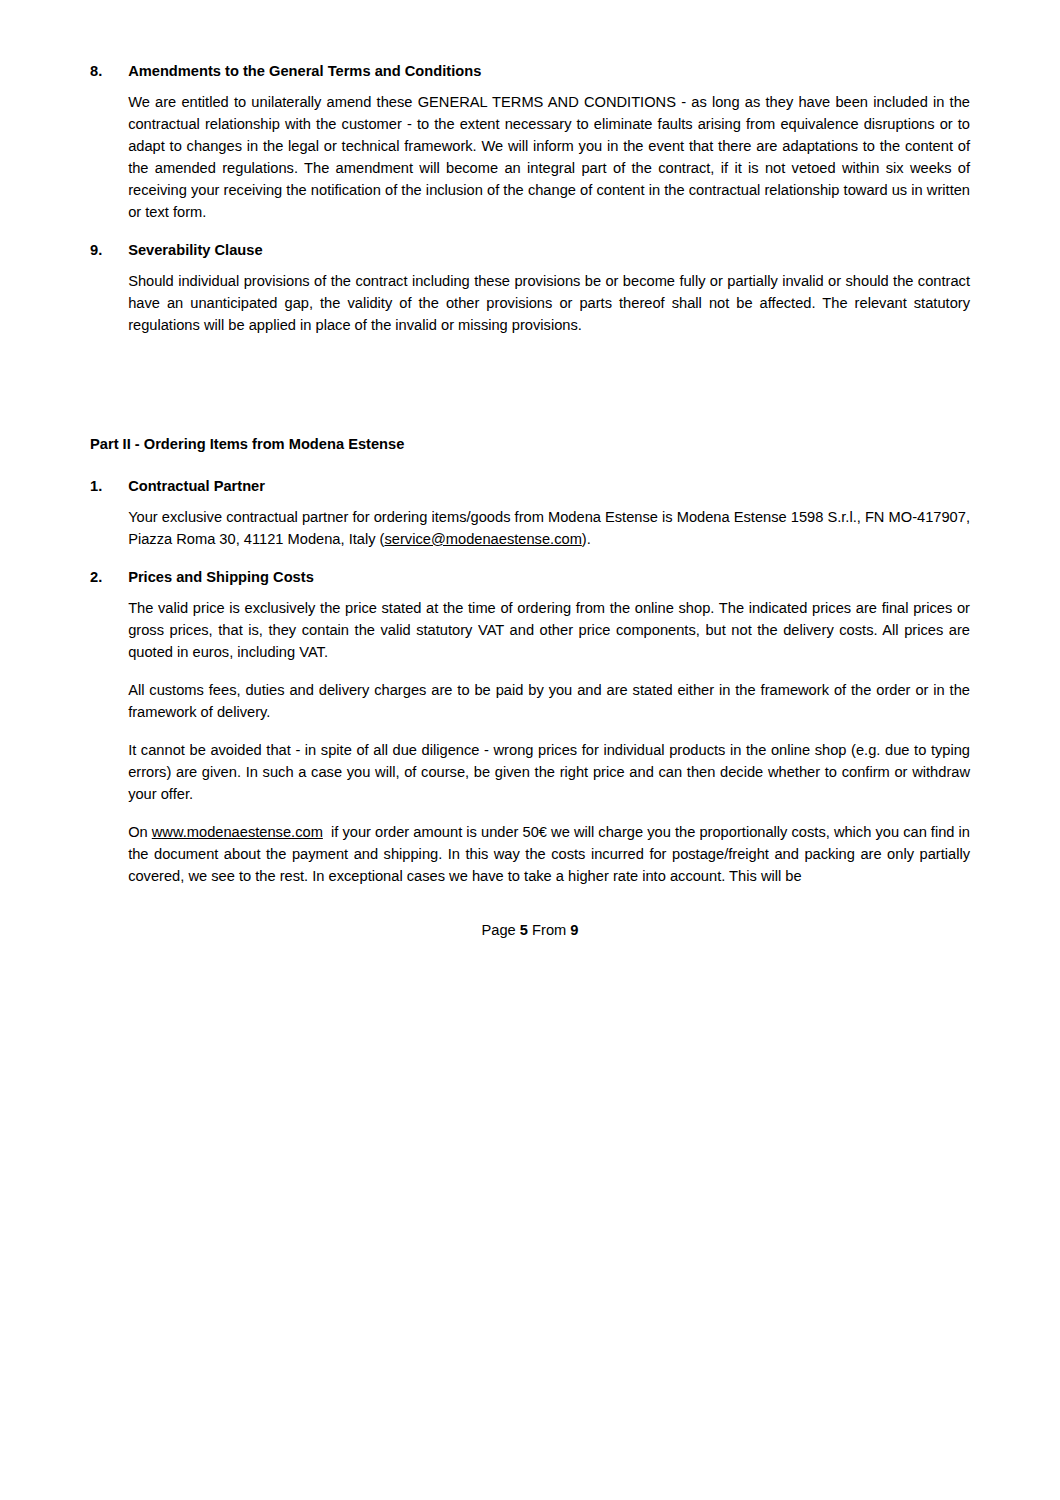8. Amendments to the General Terms and Conditions
We are entitled to unilaterally amend these GENERAL TERMS AND CONDITIONS - as long as they have been included in the contractual relationship with the customer - to the extent necessary to eliminate faults arising from equivalence disruptions or to adapt to changes in the legal or technical framework. We will inform you in the event that there are adaptations to the content of the amended regulations. The amendment will become an integral part of the contract, if it is not vetoed within six weeks of receiving your receiving the notification of the inclusion of the change of content in the contractual relationship toward us in written or text form.
9. Severability Clause
Should individual provisions of the contract including these provisions be or become fully or partially invalid or should the contract have an unanticipated gap, the validity of the other provisions or parts thereof shall not be affected. The relevant statutory regulations will be applied in place of the invalid or missing provisions.
Part II - Ordering Items from Modena Estense
1. Contractual Partner
Your exclusive contractual partner for ordering items/goods from Modena Estense is Modena Estense 1598 S.r.l., FN MO-417907, Piazza Roma 30, 41121 Modena, Italy (service@modenaestense.com).
2. Prices and Shipping Costs
The valid price is exclusively the price stated at the time of ordering from the online shop. The indicated prices are final prices or gross prices, that is, they contain the valid statutory VAT and other price components, but not the delivery costs. All prices are quoted in euros, including VAT.
All customs fees, duties and delivery charges are to be paid by you and are stated either in the framework of the order or in the framework of delivery.
It cannot be avoided that - in spite of all due diligence - wrong prices for individual products in the online shop (e.g. due to typing errors) are given. In such a case you will, of course, be given the right price and can then decide whether to confirm or withdraw your offer.
On www.modenaestense.com if your order amount is under 50€ we will charge you the proportionally costs, which you can find in the document about the payment and shipping. In this way the costs incurred for postage/freight and packing are only partially covered, we see to the rest. In exceptional cases we have to take a higher rate into account. This will be
Page 5 From 9